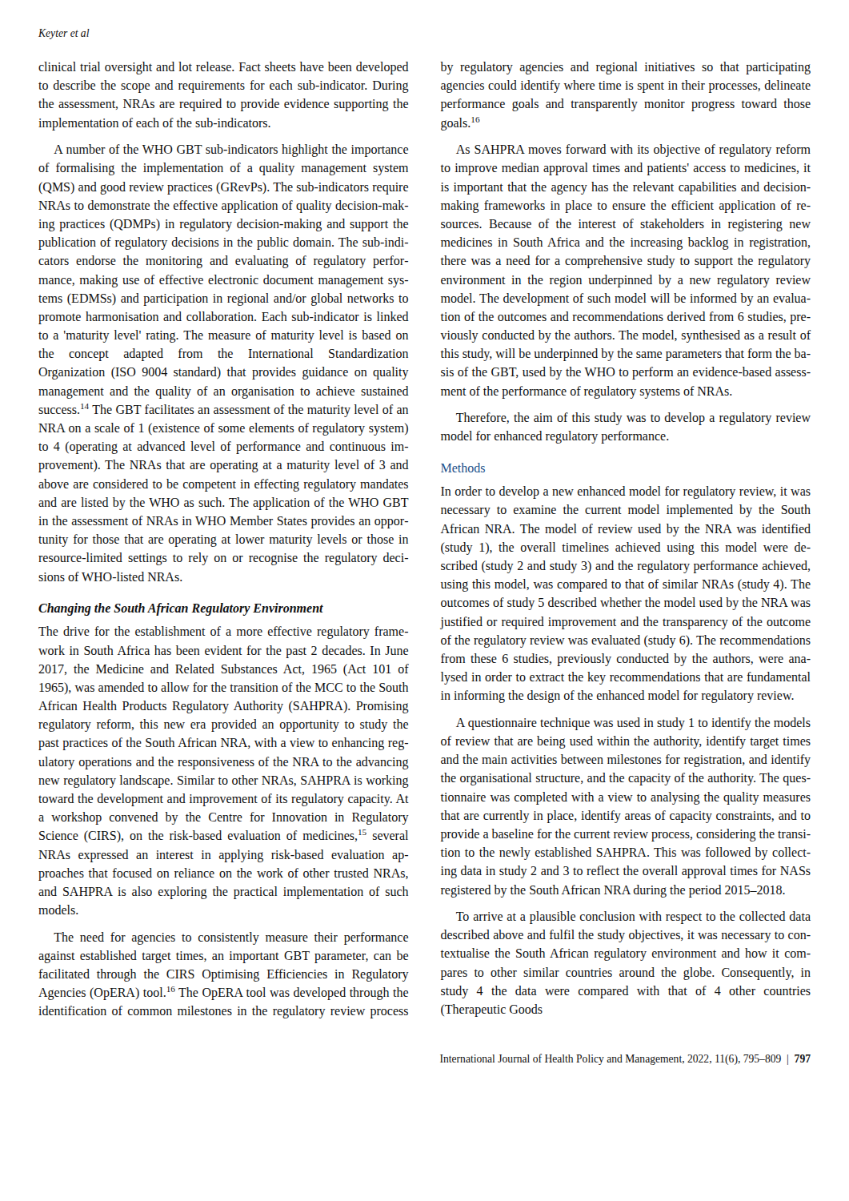Keyter et al
clinical trial oversight and lot release. Fact sheets have been developed to describe the scope and requirements for each sub-indicator. During the assessment, NRAs are required to provide evidence supporting the implementation of each of the sub-indicators.
A number of the WHO GBT sub-indicators highlight the importance of formalising the implementation of a quality management system (QMS) and good review practices (GRevPs). The sub-indicators require NRAs to demonstrate the effective application of quality decision-making practices (QDMPs) in regulatory decision-making and support the publication of regulatory decisions in the public domain. The sub-indicators endorse the monitoring and evaluating of regulatory performance, making use of effective electronic document management systems (EDMSs) and participation in regional and/or global networks to promote harmonisation and collaboration. Each sub-indicator is linked to a 'maturity level' rating. The measure of maturity level is based on the concept adapted from the International Standardization Organization (ISO 9004 standard) that provides guidance on quality management and the quality of an organisation to achieve sustained success.14 The GBT facilitates an assessment of the maturity level of an NRA on a scale of 1 (existence of some elements of regulatory system) to 4 (operating at advanced level of performance and continuous improvement). The NRAs that are operating at a maturity level of 3 and above are considered to be competent in effecting regulatory mandates and are listed by the WHO as such. The application of the WHO GBT in the assessment of NRAs in WHO Member States provides an opportunity for those that are operating at lower maturity levels or those in resource-limited settings to rely on or recognise the regulatory decisions of WHO-listed NRAs.
Changing the South African Regulatory Environment
The drive for the establishment of a more effective regulatory framework in South Africa has been evident for the past 2 decades. In June 2017, the Medicine and Related Substances Act, 1965 (Act 101 of 1965), was amended to allow for the transition of the MCC to the South African Health Products Regulatory Authority (SAHPRA). Promising regulatory reform, this new era provided an opportunity to study the past practices of the South African NRA, with a view to enhancing regulatory operations and the responsiveness of the NRA to the advancing new regulatory landscape. Similar to other NRAs, SAHPRA is working toward the development and improvement of its regulatory capacity. At a workshop convened by the Centre for Innovation in Regulatory Science (CIRS), on the risk-based evaluation of medicines,15 several NRAs expressed an interest in applying risk-based evaluation approaches that focused on reliance on the work of other trusted NRAs, and SAHPRA is also exploring the practical implementation of such models.
The need for agencies to consistently measure their performance against established target times, an important GBT parameter, can be facilitated through the CIRS Optimising Efficiencies in Regulatory Agencies (OpERA) tool.16 The OpERA tool was developed through the identification of common milestones in the regulatory review process by regulatory agencies and regional initiatives so that participating agencies could identify where time is spent in their processes, delineate performance goals and transparently monitor progress toward those goals.16
As SAHPRA moves forward with its objective of regulatory reform to improve median approval times and patients' access to medicines, it is important that the agency has the relevant capabilities and decision-making frameworks in place to ensure the efficient application of resources. Because of the interest of stakeholders in registering new medicines in South Africa and the increasing backlog in registration, there was a need for a comprehensive study to support the regulatory environment in the region underpinned by a new regulatory review model. The development of such model will be informed by an evaluation of the outcomes and recommendations derived from 6 studies, previously conducted by the authors. The model, synthesised as a result of this study, will be underpinned by the same parameters that form the basis of the GBT, used by the WHO to perform an evidence-based assessment of the performance of regulatory systems of NRAs.
Therefore, the aim of this study was to develop a regulatory review model for enhanced regulatory performance.
Methods
In order to develop a new enhanced model for regulatory review, it was necessary to examine the current model implemented by the South African NRA. The model of review used by the NRA was identified (study 1), the overall timelines achieved using this model were described (study 2 and study 3) and the regulatory performance achieved, using this model, was compared to that of similar NRAs (study 4). The outcomes of study 5 described whether the model used by the NRA was justified or required improvement and the transparency of the outcome of the regulatory review was evaluated (study 6). The recommendations from these 6 studies, previously conducted by the authors, were analysed in order to extract the key recommendations that are fundamental in informing the design of the enhanced model for regulatory review.
A questionnaire technique was used in study 1 to identify the models of review that are being used within the authority, identify target times and the main activities between milestones for registration, and identify the organisational structure, and the capacity of the authority. The questionnaire was completed with a view to analysing the quality measures that are currently in place, identify areas of capacity constraints, and to provide a baseline for the current review process, considering the transition to the newly established SAHPRA. This was followed by collecting data in study 2 and 3 to reflect the overall approval times for NASs registered by the South African NRA during the period 2015–2018.
To arrive at a plausible conclusion with respect to the collected data described above and fulfil the study objectives, it was necessary to contextualise the South African regulatory environment and how it compares to other similar countries around the globe. Consequently, in study 4 the data were compared with that of 4 other countries (Therapeutic Goods
International Journal of Health Policy and Management, 2022, 11(6), 795–809 | 797